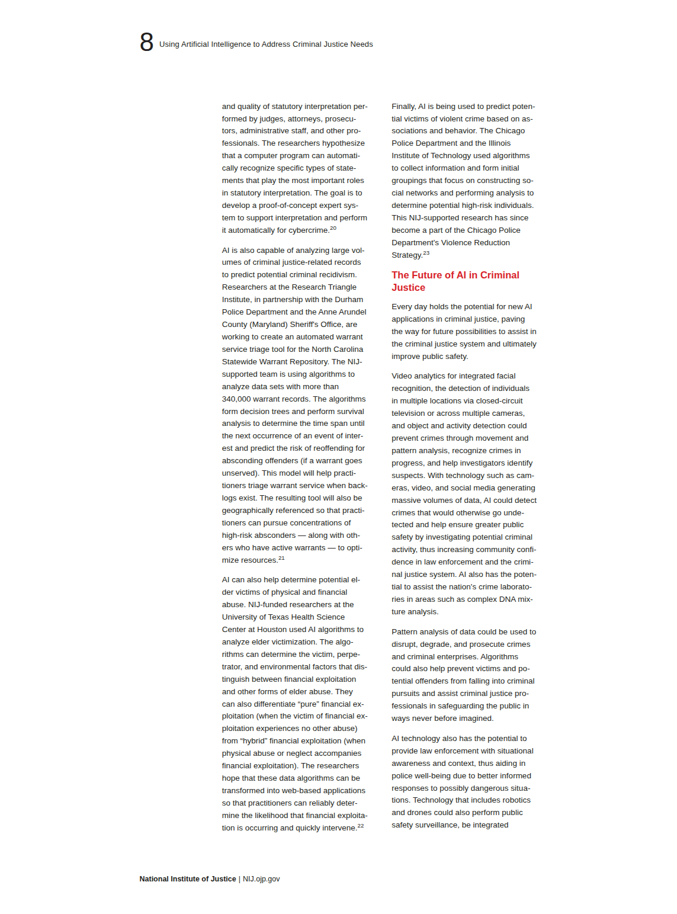8
Using Artificial Intelligence to Address Criminal Justice Needs
and quality of statutory interpretation performed by judges, attorneys, prosecutors, administrative staff, and other professionals. The researchers hypothesize that a computer program can automatically recognize specific types of statements that play the most important roles in statutory interpretation. The goal is to develop a proof-of-concept expert system to support interpretation and perform it automatically for cybercrime.20
AI is also capable of analyzing large volumes of criminal justice-related records to predict potential criminal recidivism. Researchers at the Research Triangle Institute, in partnership with the Durham Police Department and the Anne Arundel County (Maryland) Sheriff's Office, are working to create an automated warrant service triage tool for the North Carolina Statewide Warrant Repository. The NIJ-supported team is using algorithms to analyze data sets with more than 340,000 warrant records. The algorithms form decision trees and perform survival analysis to determine the time span until the next occurrence of an event of interest and predict the risk of reoffending for absconding offenders (if a warrant goes unserved). This model will help practitioners triage warrant service when backlogs exist. The resulting tool will also be geographically referenced so that practitioners can pursue concentrations of high-risk absconders — along with others who have active warrants — to optimize resources.21
AI can also help determine potential elder victims of physical and financial abuse. NIJ-funded researchers at the University of Texas Health Science Center at Houston used AI algorithms to analyze elder victimization. The algorithms can determine the victim, perpetrator, and environmental factors that distinguish between financial exploitation and other forms of elder abuse. They can also differentiate “pure” financial exploitation (when the victim of financial exploitation experiences no other abuse) from “hybrid” financial exploitation (when physical abuse or neglect accompanies financial exploitation). The researchers hope that these data algorithms can be transformed into web-based applications so that practitioners can reliably determine the likelihood that financial exploitation is occurring and quickly intervene.22
Finally, AI is being used to predict potential victims of violent crime based on associations and behavior. The Chicago Police Department and the Illinois Institute of Technology used algorithms to collect information and form initial groupings that focus on constructing social networks and performing analysis to determine potential high-risk individuals. This NIJ-supported research has since become a part of the Chicago Police Department's Violence Reduction Strategy.23
The Future of AI in Criminal Justice
Every day holds the potential for new AI applications in criminal justice, paving the way for future possibilities to assist in the criminal justice system and ultimately improve public safety.
Video analytics for integrated facial recognition, the detection of individuals in multiple locations via closed-circuit television or across multiple cameras, and object and activity detection could prevent crimes through movement and pattern analysis, recognize crimes in progress, and help investigators identify suspects. With technology such as cameras, video, and social media generating massive volumes of data, AI could detect crimes that would otherwise go undetected and help ensure greater public safety by investigating potential criminal activity, thus increasing community confidence in law enforcement and the criminal justice system. AI also has the potential to assist the nation's crime laboratories in areas such as complex DNA mixture analysis.
Pattern analysis of data could be used to disrupt, degrade, and prosecute crimes and criminal enterprises. Algorithms could also help prevent victims and potential offenders from falling into criminal pursuits and assist criminal justice professionals in safeguarding the public in ways never before imagined.
AI technology also has the potential to provide law enforcement with situational awareness and context, thus aiding in police well-being due to better informed responses to possibly dangerous situations. Technology that includes robotics and drones could also perform public safety surveillance, be integrated
National Institute of Justice|NIJ.ojp.gov